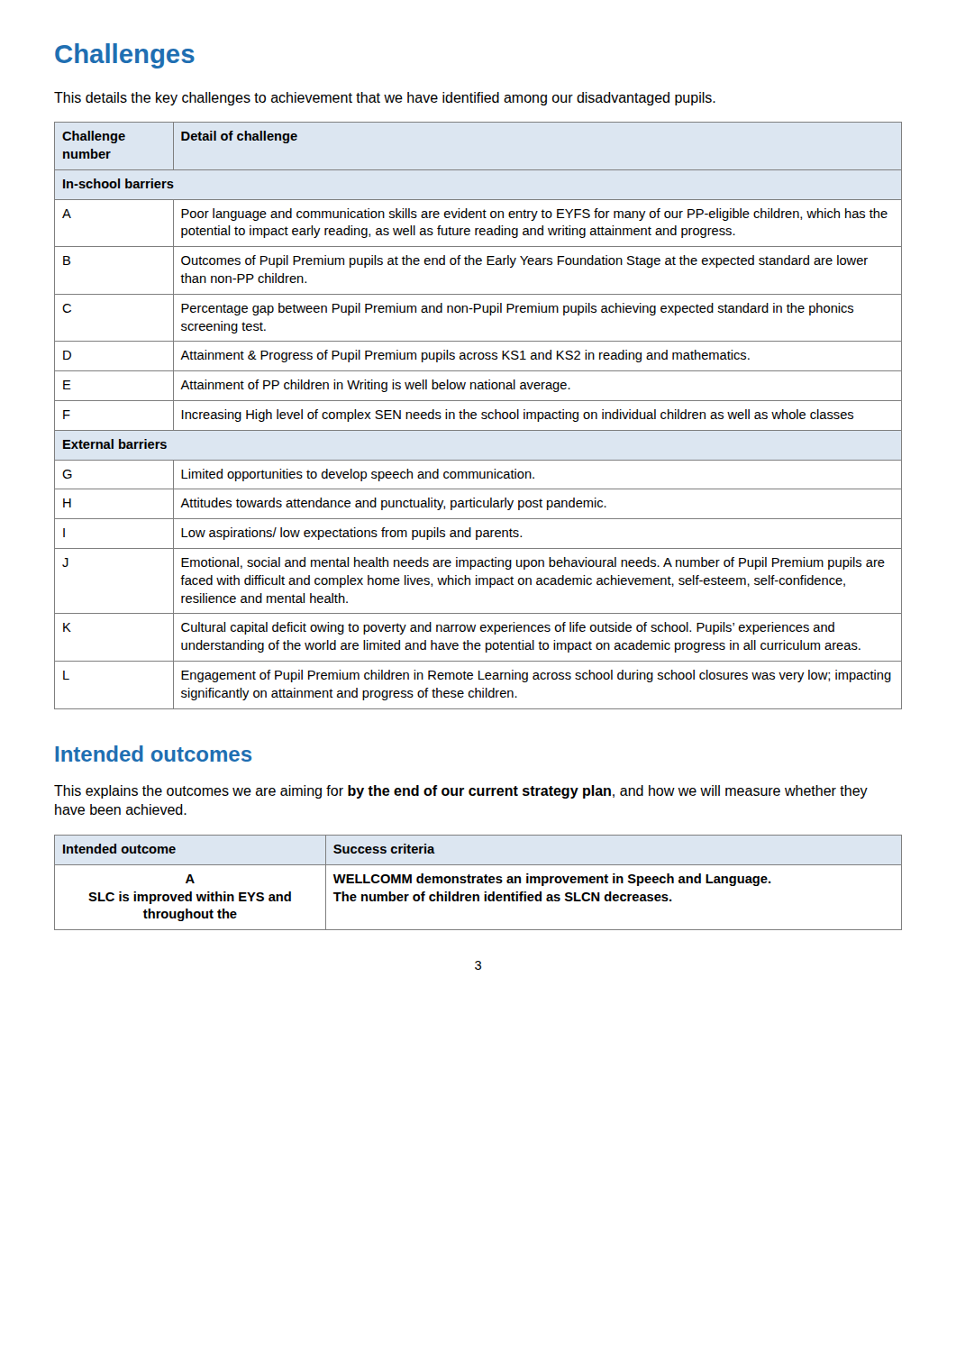Challenges
This details the key challenges to achievement that we have identified among our disadvantaged pupils.
| Challenge number | Detail of challenge |
| --- | --- |
| In-school barriers |
| A | Poor language and communication skills are evident on entry to EYFS for many of our PP-eligible children, which has the potential to impact early reading, as well as future reading and writing attainment and progress. |
| B | Outcomes of Pupil Premium pupils at the end of the Early Years Foundation Stage at the expected standard are lower than non-PP children. |
| C | Percentage gap between Pupil Premium and non-Pupil Premium pupils achieving expected standard in the phonics screening test. |
| D | Attainment & Progress of Pupil Premium pupils across KS1 and KS2 in reading and mathematics. |
| E | Attainment of PP children in Writing is well below national average. |
| F | Increasing High level of complex SEN needs in the school impacting on individual children as well as whole classes |
| External barriers |
| G | Limited opportunities to develop speech and communication. |
| H | Attitudes towards attendance and punctuality, particularly post pandemic. |
| I | Low aspirations/ low expectations from pupils and parents. |
| J | Emotional, social and mental health needs are impacting upon behavioural needs. A number of Pupil Premium pupils are faced with difficult and complex home lives, which impact on academic achievement, self-esteem, self-confidence, resilience and mental health. |
| K | Cultural capital deficit owing to poverty and narrow experiences of life outside of school. Pupils’ experiences and understanding of the world are limited and have the potential to impact on academic progress in all curriculum areas. |
| L | Engagement of Pupil Premium children in Remote Learning across school during school closures was very low; impacting significantly on attainment and progress of these children. |
Intended outcomes
This explains the outcomes we are aiming for by the end of our current strategy plan, and how we will measure whether they have been achieved.
| Intended outcome | Success criteria |
| --- | --- |
| A SLC is improved within EYS and throughout the | WELLCOMM demonstrates an improvement in Speech and Language. The number of children identified as SLCN decreases. |
3